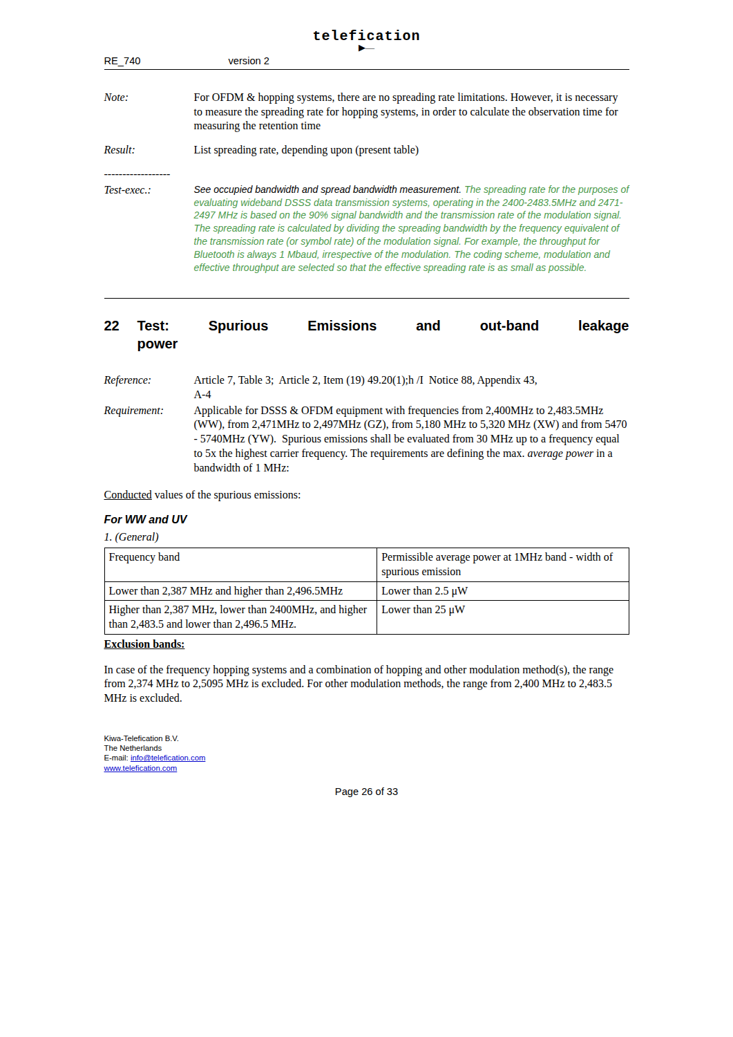telefication ▶—
RE_740 version 2
Note:
For OFDM & hopping systems, there are no spreading rate limitations. However, it is necessary to measure the spreading rate for hopping systems, in order to calculate the observation time for measuring the retention time
Result:
List spreading rate, depending upon (present table)
------------------
Test-exec.:
See occupied bandwidth and spread bandwidth measurement. The spreading rate for the purposes of evaluating wideband DSSS data transmission systems, operating in the 2400-2483.5MHz and 2471-2497 MHz is based on the 90% signal bandwidth and the transmission rate of the modulation signal. The spreading rate is calculated by dividing the spreading bandwidth by the frequency equivalent of the transmission rate (or symbol rate) of the modulation signal. For example, the throughput for Bluetooth is always 1 Mbaud, irrespective of the modulation. The coding scheme, modulation and effective throughput are selected so that the effective spreading rate is as small as possible.
22
Test: Spurious Emissions and out-band leakage
power
Reference:
Article 7, Table 3; Article 2, Item (19) 49.20(1);h /I Notice 88, Appendix 43,
A-4
Requirement:
Applicable for DSSS & OFDM equipment with frequencies from 2,400MHz to 2,483.5MHz (WW), from 2,471MHz to 2,497MHz (GZ), from 5,180 MHz to 5,320 MHz (XW) and from 5470 - 5740MHz (YW). Spurious emissions shall be evaluated from 30 MHz up to a frequency equal to 5x the highest carrier frequency. The requirements are defining the max. average power in a bandwidth of 1 MHz:
Conducted values of the spurious emissions:
For WW and UV
1. (General)
| Frequency band | Permissible average power at 1MHz band - width of spurious emission |
| Lower than 2,387 MHz and higher than 2,496.5MHz | Lower than 2.5 μW |
| Higher than 2,387 MHz, lower than 2400MHz, and higher than 2,483.5 and lower than 2,496.5 MHz. | Lower than 25 μW |
Exclusion bands:
In case of the frequency hopping systems and a combination of hopping and other modulation method(s), the range from 2,374 MHz to 2,5095 MHz is excluded. For other modulation methods, the range from 2,400 MHz to 2,483.5 MHz is excluded.
Kiwa-Telefication B.V.
The Netherlands
E-mail: info@telefication.com
www.telefication.com
Page 26 of 33